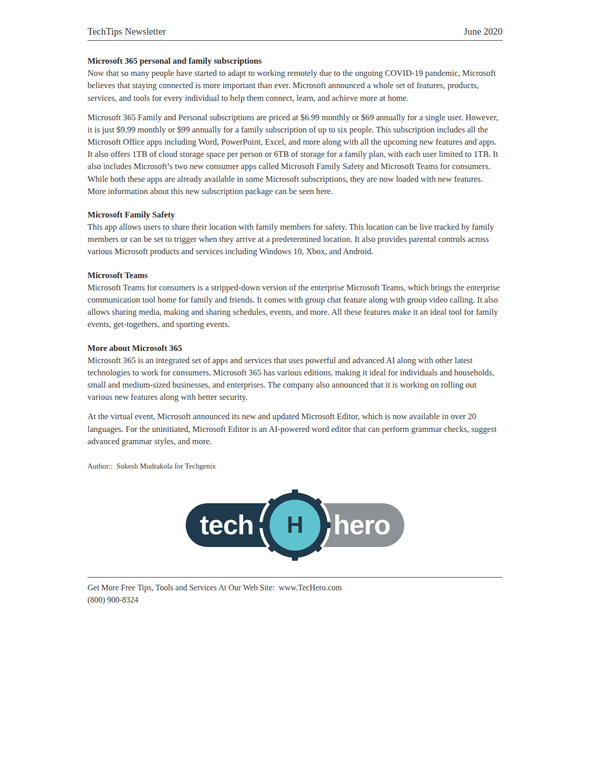TechTips Newsletter June 2020
Microsoft 365 personal and family subscriptions
Now that so many people have started to adapt to working remotely due to the ongoing COVID-19 pandemic, Microsoft believes that staying connected is more important than ever. Microsoft announced a whole set of features, products, services, and tools for every individual to help them connect, learn, and achieve more at home.
Microsoft 365 Family and Personal subscriptions are priced at $6.99 monthly or $69 annually for a single user. However, it is just $9.99 monthly or $99 annually for a family subscription of up to six people. This subscription includes all the Microsoft Office apps including Word, PowerPoint, Excel, and more along with all the upcoming new features and apps.
It also offers 1TB of cloud storage space per person or 6TB of storage for a family plan, with each user limited to 1TB. It also includes Microsoft’s two new consumer apps called Microsoft Family Safety and Microsoft Teams for consumers. While both these apps are already available in some Microsoft subscriptions, they are now loaded with new features. More information about this new subscription package can be seen here.
Microsoft Family Safety
This app allows users to share their location with family members for safety. This location can be live tracked by family members or can be set to trigger when they arrive at a predetermined location. It also provides parental controls across various Microsoft products and services including Windows 10, Xbox, and Android.
Microsoft Teams
Microsoft Teams for consumers is a stripped-down version of the enterprise Microsoft Teams, which brings the enterprise communication tool home for family and friends. It comes with group chat feature along with group video calling. It also allows sharing media, making and sharing schedules, events, and more. All these features make it an ideal tool for family events, get-togethers, and sporting events.
More about Microsoft 365
Microsoft 365 is an integrated set of apps and services that uses powerful and advanced AI along with other latest technologies to work for consumers. Microsoft 365 has various editions, making it ideal for individuals and households, small and medium-sized businesses, and enterprises. The company also announced that it is working on rolling out various new features along with better security.
At the virtual event, Microsoft announced its new and updated Microsoft Editor, which is now available in over 20 languages. For the uninitiated, Microsoft Editor is an AI-powered word editor that can perform grammar checks, suggest advanced grammar styles, and more.
Author:: Sukesh Mudrakola for Techgenix
tech hero
H
Get More Free Tips, Tools and Services At Our Web Site: www.TecHero.com
(800) 900-8324